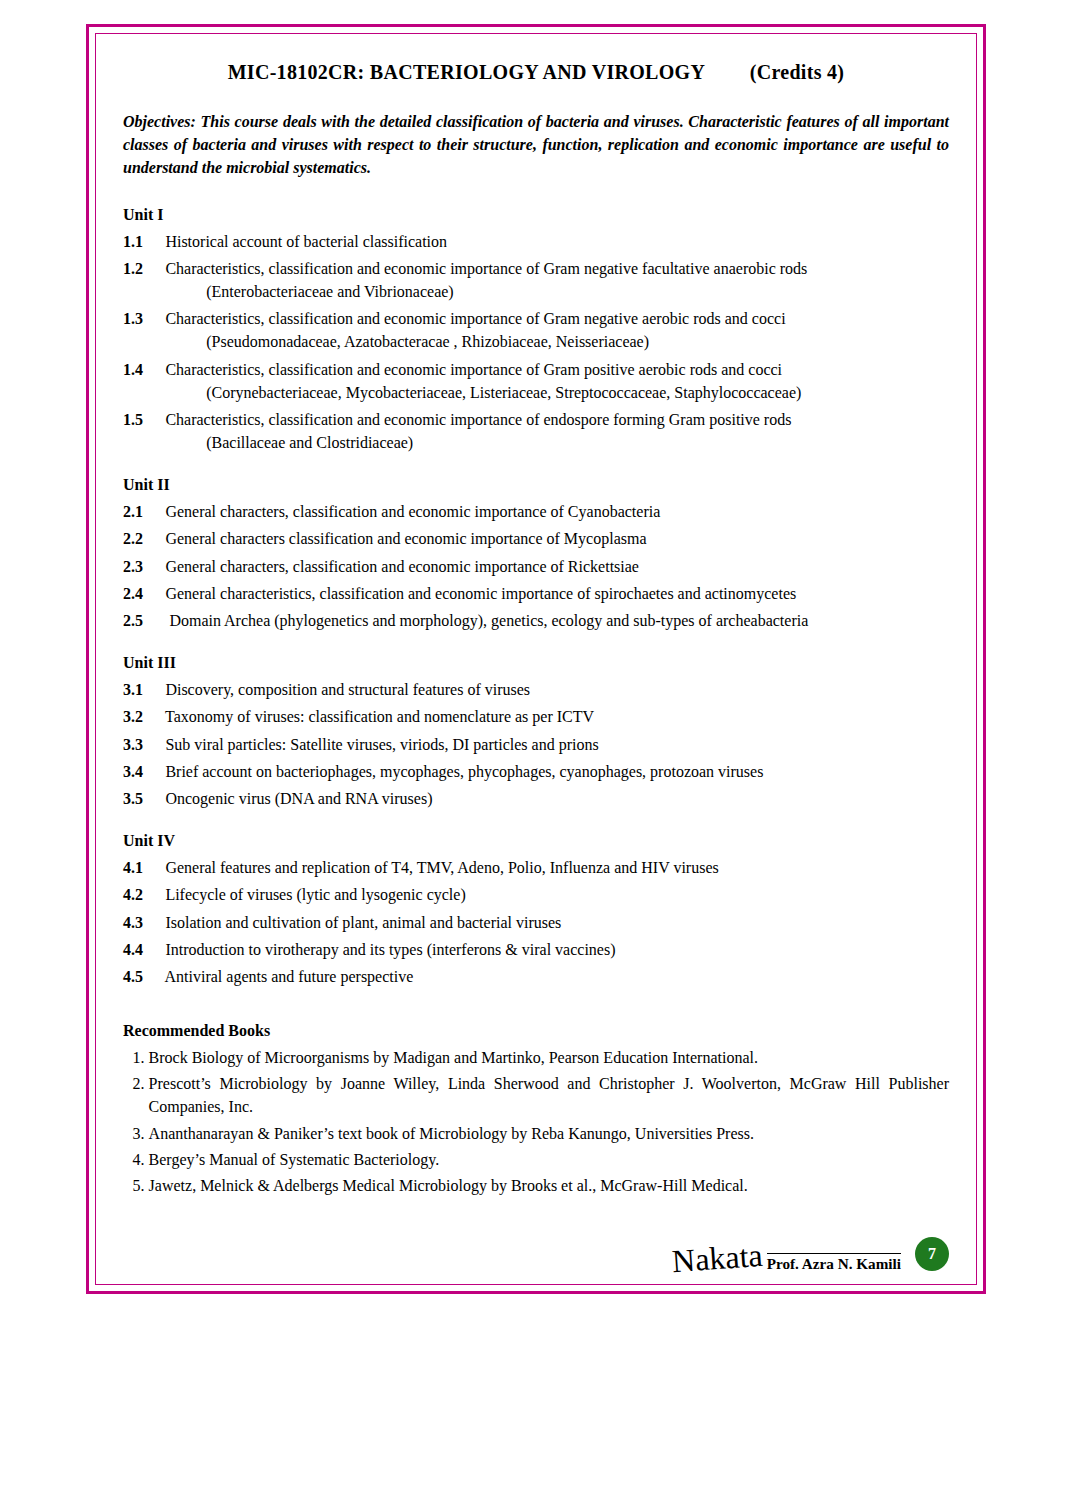MIC-18102CR: BACTERIOLOGY AND VIROLOGY (Credits 4)
Objectives: This course deals with the detailed classification of bacteria and viruses. Characteristic features of all important classes of bacteria and viruses with respect to their structure, function, replication and economic importance are useful to understand the microbial systematics.
Unit I
1.1 Historical account of bacterial classification
1.2 Characteristics, classification and economic importance of Gram negative facultative anaerobic rods (Enterobacteriaceae and Vibrionaceae)
1.3 Characteristics, classification and economic importance of Gram negative aerobic rods and cocci (Pseudomonadaceae, Azatobacteracae , Rhizobiaceae, Neisseriaceae)
1.4 Characteristics, classification and economic importance of Gram positive aerobic rods and cocci (Corynebacteriaceae, Mycobacteriaceae, Listeriaceae, Streptococcaceae, Staphylococcaceae)
1.5 Characteristics, classification and economic importance of endospore forming Gram positive rods (Bacillaceae and Clostridiaceae)
Unit II
2.1 General characters, classification and economic importance of Cyanobacteria
2.2 General characters classification and economic importance of Mycoplasma
2.3 General characters, classification and economic importance of Rickettsiae
2.4 General characteristics, classification and economic importance of spirochaetes and actinomycetes
2.5 Domain Archea (phylogenetics and morphology), genetics, ecology and sub-types of archeabacteria
Unit III
3.1 Discovery, composition and structural features of viruses
3.2 Taxonomy of viruses: classification and nomenclature as per ICTV
3.3 Sub viral particles: Satellite viruses, viriods, DI particles and prions
3.4 Brief account on bacteriophages, mycophages, phycophages, cyanophages, protozoan viruses
3.5 Oncogenic virus (DNA and RNA viruses)
Unit IV
4.1 General features and replication of T4, TMV, Adeno, Polio, Influenza and HIV viruses
4.2 Lifecycle of viruses (lytic and lysogenic cycle)
4.3 Isolation and cultivation of plant, animal and bacterial viruses
4.4 Introduction to virotherapy and its types (interferons & viral vaccines)
4.5 Antiviral agents and future perspective
Recommended Books
Brock Biology of Microorganisms by Madigan and Martinko, Pearson Education International.
Prescott’s Microbiology by Joanne Willey, Linda Sherwood and Christopher J. Woolverton, McGraw Hill Publisher Companies, Inc.
Ananthanarayan & Paniker’s text book of Microbiology by Reba Kanungo, Universities Press.
Bergey’s Manual of Systematic Bacteriology.
Jawetz, Melnick & Adelbergs Medical Microbiology by Brooks et al., McGraw-Hill Medical.
Nakata
Prof. Azra N. Kamili
7